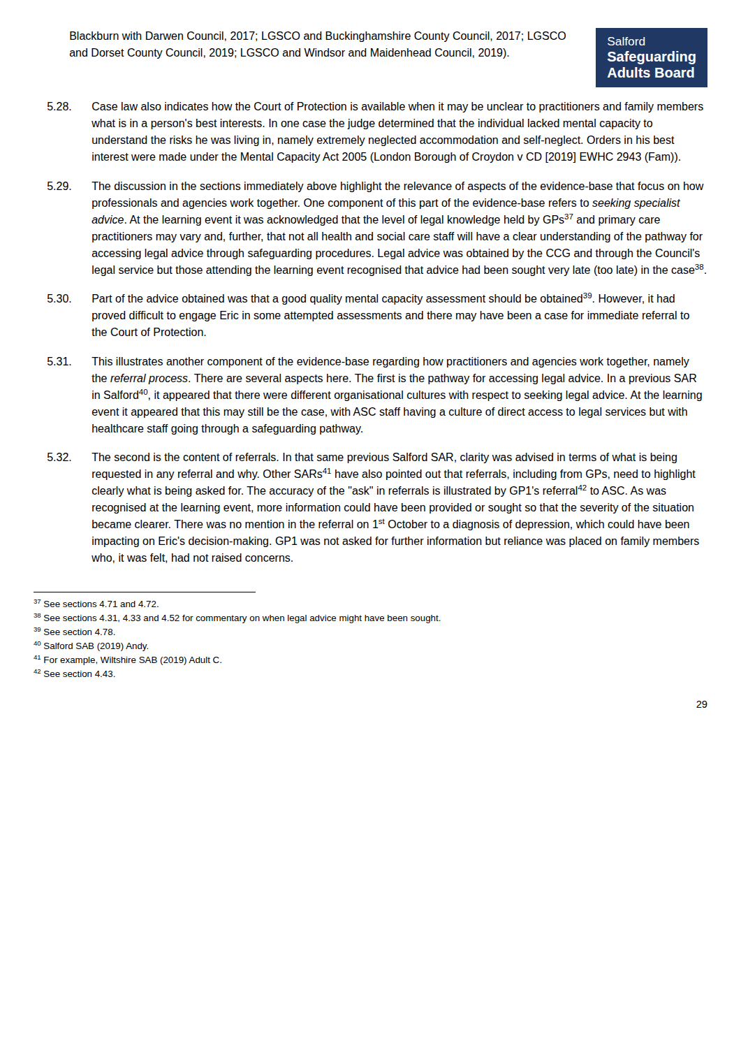Salford
Safeguarding
Adults Board
Blackburn with Darwen Council, 2017; LGSCO and Buckinghamshire County Council, 2017; LGSCO and Dorset County Council, 2019; LGSCO and Windsor and Maidenhead Council, 2019).
5.28. Case law also indicates how the Court of Protection is available when it may be unclear to practitioners and family members what is in a person's best interests. In one case the judge determined that the individual lacked mental capacity to understand the risks he was living in, namely extremely neglected accommodation and self-neglect. Orders in his best interest were made under the Mental Capacity Act 2005 (London Borough of Croydon v CD [2019] EWHC 2943 (Fam)).
5.29. The discussion in the sections immediately above highlight the relevance of aspects of the evidence-base that focus on how professionals and agencies work together. One component of this part of the evidence-base refers to seeking specialist advice. At the learning event it was acknowledged that the level of legal knowledge held by GPs37 and primary care practitioners may vary and, further, that not all health and social care staff will have a clear understanding of the pathway for accessing legal advice through safeguarding procedures. Legal advice was obtained by the CCG and through the Council's legal service but those attending the learning event recognised that advice had been sought very late (too late) in the case38.
5.30. Part of the advice obtained was that a good quality mental capacity assessment should be obtained39. However, it had proved difficult to engage Eric in some attempted assessments and there may have been a case for immediate referral to the Court of Protection.
5.31. This illustrates another component of the evidence-base regarding how practitioners and agencies work together, namely the referral process. There are several aspects here. The first is the pathway for accessing legal advice. In a previous SAR in Salford40, it appeared that there were different organisational cultures with respect to seeking legal advice. At the learning event it appeared that this may still be the case, with ASC staff having a culture of direct access to legal services but with healthcare staff going through a safeguarding pathway.
5.32. The second is the content of referrals. In that same previous Salford SAR, clarity was advised in terms of what is being requested in any referral and why. Other SARs41 have also pointed out that referrals, including from GPs, need to highlight clearly what is being asked for. The accuracy of the "ask" in referrals is illustrated by GP1's referral42 to ASC. As was recognised at the learning event, more information could have been provided or sought so that the severity of the situation became clearer. There was no mention in the referral on 1st October to a diagnosis of depression, which could have been impacting on Eric's decision-making. GP1 was not asked for further information but reliance was placed on family members who, it was felt, had not raised concerns.
37 See sections 4.71 and 4.72.
38 See sections 4.31, 4.33 and 4.52 for commentary on when legal advice might have been sought.
39 See section 4.78.
40 Salford SAB (2019) Andy.
41 For example, Wiltshire SAB (2019) Adult C.
42 See section 4.43.
29